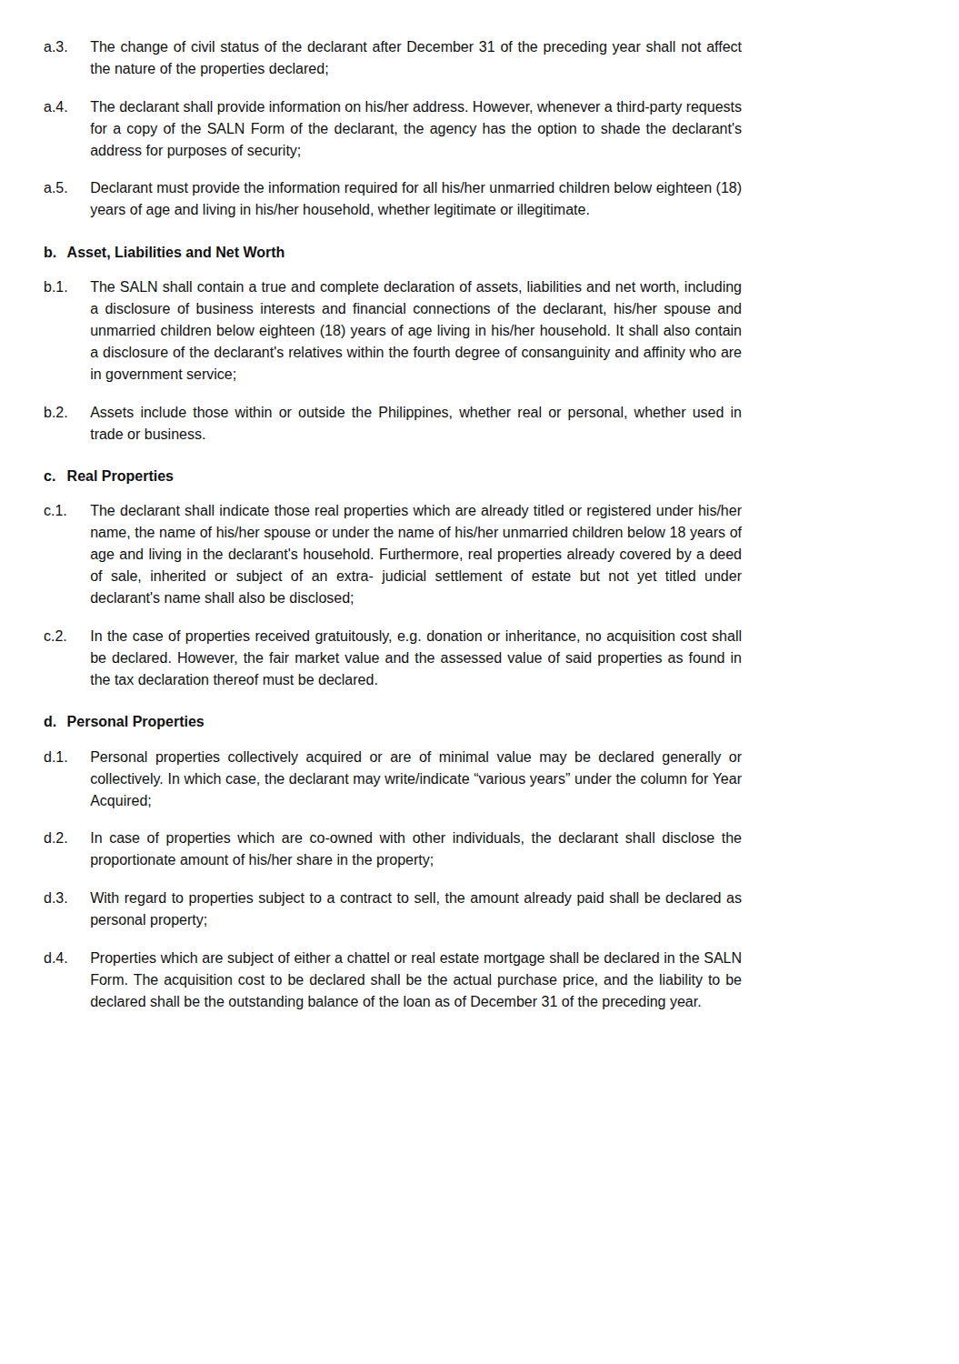a.3. The change of civil status of the declarant after December 31 of the preceding year shall not affect the nature of the properties declared;
a.4. The declarant shall provide information on his/her address. However, whenever a third-party requests for a copy of the SALN Form of the declarant, the agency has the option to shade the declarant's address for purposes of security;
a.5. Declarant must provide the information required for all his/her unmarried children below eighteen (18) years of age and living in his/her household, whether legitimate or illegitimate.
b. Asset, Liabilities and Net Worth
b.1. The SALN shall contain a true and complete declaration of assets, liabilities and net worth, including a disclosure of business interests and financial connections of the declarant, his/her spouse and unmarried children below eighteen (18) years of age living in his/her household. It shall also contain a disclosure of the declarant's relatives within the fourth degree of consanguinity and affinity who are in government service;
b.2. Assets include those within or outside the Philippines, whether real or personal, whether used in trade or business.
c. Real Properties
c.1. The declarant shall indicate those real properties which are already titled or registered under his/her name, the name of his/her spouse or under the name of his/her unmarried children below 18 years of age and living in the declarant's household. Furthermore, real properties already covered by a deed of sale, inherited or subject of an extra- judicial settlement of estate but not yet titled under declarant's name shall also be disclosed;
c.2. In the case of properties received gratuitously, e.g. donation or inheritance, no acquisition cost shall be declared. However, the fair market value and the assessed value of said properties as found in the tax declaration thereof must be declared.
d. Personal Properties
d.1. Personal properties collectively acquired or are of minimal value may be declared generally or collectively. In which case, the declarant may write/indicate “various years” under the column for Year Acquired;
d.2. In case of properties which are co-owned with other individuals, the declarant shall disclose the proportionate amount of his/her share in the property;
d.3. With regard to properties subject to a contract to sell, the amount already paid shall be declared as personal property;
d.4. Properties which are subject of either a chattel or real estate mortgage shall be declared in the SALN Form. The acquisition cost to be declared shall be the actual purchase price, and the liability to be declared shall be the outstanding balance of the loan as of December 31 of the preceding year.